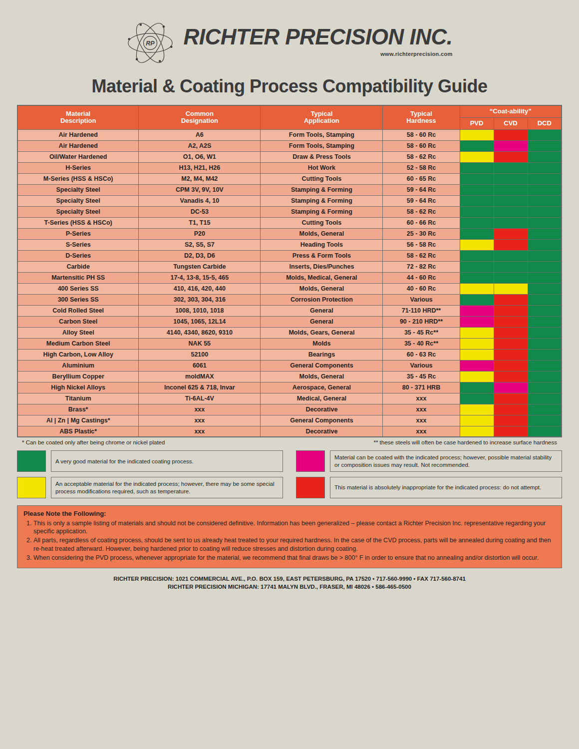RP
RICHTER PRECISION INC.
www.richterprecision.com
Material & Coating Process Compatibility Guide
| Material Description | Common Designation | Typical Application | Typical Hardness | “Coat-ability” |
| --- | --- | --- | --- | --- |
| PVD | CVD | DCD |
| Air Hardened | A6 | Form Tools, Stamping | 58 - 60 Rc | | | |
| Air Hardened | A2, A2S | Form Tools, Stamping | 58 - 60 Rc | | | |
| Oil/Water Hardened | O1, O6, W1 | Draw & Press Tools | 58 - 62 Rc | | | |
| H-Series | H13, H21, H26 | Hot Work | 52 - 58 Rc | | | |
| M-Series (HSS & HSCo) | M2, M4, M42 | Cutting Tools | 60 - 65 Rc | | | |
| Specialty Steel | CPM 3V, 9V, 10V | Stamping & Forming | 59 - 64 Rc | | | |
| Specialty Steel | Vanadis 4, 10 | Stamping & Forming | 59 - 64 Rc | | | |
| Specialty Steel | DC-53 | Stamping & Forming | 58 - 62 Rc | | | |
| T-Series (HSS & HSCo) | T1, T15 | Cutting Tools | 60 - 66 Rc | | | |
| P-Series | P20 | Molds, General | 25 - 30 Rc | | | |
| S-Series | S2, S5, S7 | Heading Tools | 56 - 58 Rc | | | |
| D-Series | D2, D3, D6 | Press & Form Tools | 58 - 62 Rc | | | |
| Carbide | Tungsten Carbide | Inserts, Dies/Punches | 72 - 82 Rc | | | |
| Martensitic PH SS | 17-4, 13-8, 15-5, 465 | Molds, Medical, General | 44 - 60 Rc | | | |
| 400 Series SS | 410, 416, 420, 440 | Molds, General | 40 - 60 Rc | | | |
| 300 Series SS | 302, 303, 304, 316 | Corrosion Protection | Various | | | |
| Cold Rolled Steel | 1008, 1010, 1018 | General | 71-110 HRD** | | | |
| Carbon Steel | 1045, 1065, 12L14 | General | 90 - 210 HRD** | | | |
| Alloy Steel | 4140, 4340, 8620, 9310 | Molds, Gears, General | 35 - 45 Rc** | | | |
| Medium Carbon Steel | NAK 55 | Molds | 35 - 40 Rc** | | | |
| High Carbon, Low Alloy | 52100 | Bearings | 60 - 63 Rc | | | |
| Aluminium | 6061 | General Components | Various | | | |
| Beryllium Copper | moldMAX | Molds, General | 35 - 45 Rc | | | |
| High Nickel Alloys | Inconel 625 & 718, Invar | Aerospace, General | 80 - 371 HRB | | | |
| Titanium | Ti-6AL-4V | Medical, General | xxx | | | |
| Brass* | xxx | Decorative | xxx | | | |
| Al / Zn / Mg Castings* | xxx | General Components | xxx | | | |
| ABS Plastic* | xxx | Decorative | xxx | | | |
* Can be coated only after being chrome or nickel plated
** these steels will often be case hardened to increase surface hardness
A very good material for the indicated coating process.
Material can be coated with the indicated process; however, possible material stability or composition issues may result. Not recommended.
An acceptable material for the indicated process; however, there may be some special process modifications required, such as temperature.
This material is absolutely inappropriate for the indicated process: do not attempt.
Please Note the Following:
This is only a sample listing of materials and should not be considered definitive. Information has been generalized – please contact a Richter Precision Inc. representative regarding your specific application.
All parts, regardless of coating process, should be sent to us already heat treated to your required hardness. In the case of the CVD process, parts will be annealed during coating and then re-heat treated afterward. However, being hardened prior to coating will reduce stresses and distortion during coating.
When considering the PVD process, whenever appropriate for the material, we recommend that final draws be > 800° F in order to ensure that no annealing and/or distortion will occur.
RICHTER PRECISION: 1021 COMMERCIAL AVE., P.O. BOX 159, EAST PETERSBURG, PA 17520 • 717-560-9990 • FAX 717-560-8741
RICHTER PRECISION MICHIGAN: 17741 MALYN BLVD., FRASER, MI 48026 • 586-465-0500